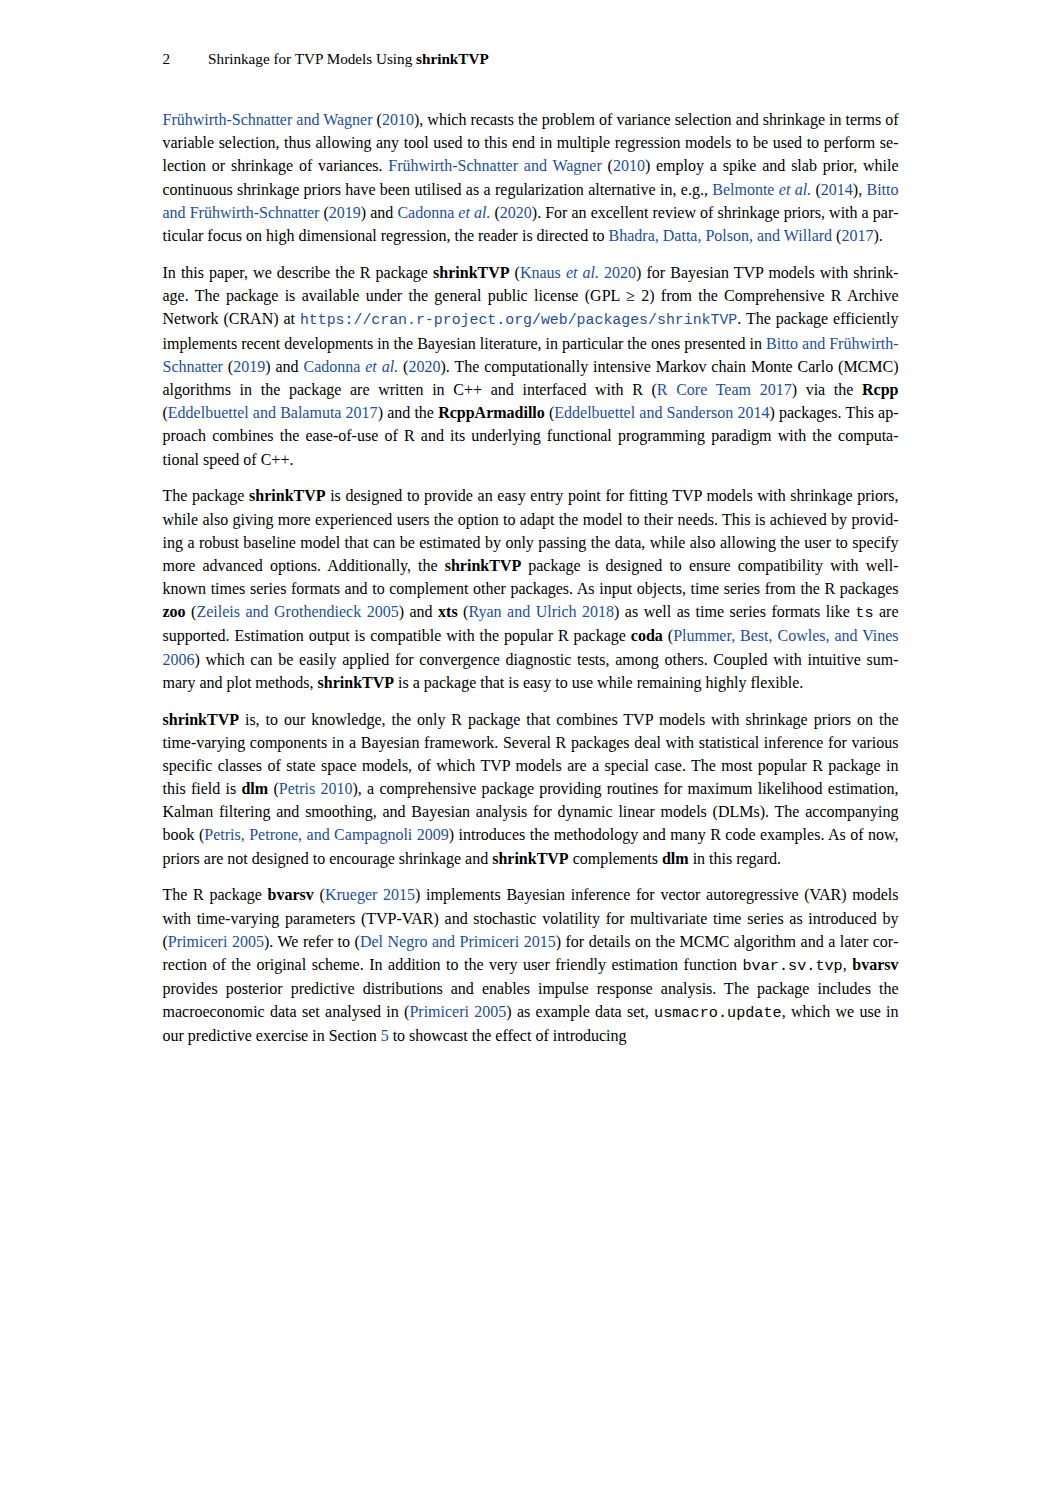2 Shrinkage for TVP Models Using shrinkTVP
Frühwirth-Schnatter and Wagner (2010), which recasts the problem of variance selection and shrinkage in terms of variable selection, thus allowing any tool used to this end in multiple regression models to be used to perform selection or shrinkage of variances. Frühwirth-Schnatter and Wagner (2010) employ a spike and slab prior, while continuous shrinkage priors have been utilised as a regularization alternative in, e.g., Belmonte et al. (2014), Bitto and Frühwirth-Schnatter (2019) and Cadonna et al. (2020). For an excellent review of shrinkage priors, with a particular focus on high dimensional regression, the reader is directed to Bhadra, Datta, Polson, and Willard (2017).
In this paper, we describe the R package shrinkTVP (Knaus et al. 2020) for Bayesian TVP models with shrinkage. The package is available under the general public license (GPL ≥ 2) from the Comprehensive R Archive Network (CRAN) at https://cran.r-project.org/web/packages/shrinkTVP. The package efficiently implements recent developments in the Bayesian literature, in particular the ones presented in Bitto and Frühwirth-Schnatter (2019) and Cadonna et al. (2020). The computationally intensive Markov chain Monte Carlo (MCMC) algorithms in the package are written in C++ and interfaced with R (R Core Team 2017) via the Rcpp (Eddelbuettel and Balamuta 2017) and the RcppArmadillo (Eddelbuettel and Sanderson 2014) packages. This approach combines the ease-of-use of R and its underlying functional programming paradigm with the computational speed of C++.
The package shrinkTVP is designed to provide an easy entry point for fitting TVP models with shrinkage priors, while also giving more experienced users the option to adapt the model to their needs. This is achieved by providing a robust baseline model that can be estimated by only passing the data, while also allowing the user to specify more advanced options. Additionally, the shrinkTVP package is designed to ensure compatibility with well-known times series formats and to complement other packages. As input objects, time series from the R packages zoo (Zeileis and Grothendieck 2005) and xts (Ryan and Ulrich 2018) as well as time series formats like ts are supported. Estimation output is compatible with the popular R package coda (Plummer, Best, Cowles, and Vines 2006) which can be easily applied for convergence diagnostic tests, among others. Coupled with intuitive summary and plot methods, shrinkTVP is a package that is easy to use while remaining highly flexible.
shrinkTVP is, to our knowledge, the only R package that combines TVP models with shrinkage priors on the time-varying components in a Bayesian framework. Several R packages deal with statistical inference for various specific classes of state space models, of which TVP models are a special case. The most popular R package in this field is dlm (Petris 2010), a comprehensive package providing routines for maximum likelihood estimation, Kalman filtering and smoothing, and Bayesian analysis for dynamic linear models (DLMs). The accompanying book (Petris, Petrone, and Campagnoli 2009) introduces the methodology and many R code examples. As of now, priors are not designed to encourage shrinkage and shrinkTVP complements dlm in this regard.
The R package bvarsv (Krueger 2015) implements Bayesian inference for vector autoregressive (VAR) models with time-varying parameters (TVP-VAR) and stochastic volatility for multivariate time series as introduced by (Primiceri 2005). We refer to (Del Negro and Primiceri 2015) for details on the MCMC algorithm and a later correction of the original scheme. In addition to the very user friendly estimation function bvar.sv.tvp, bvarsv provides posterior predictive distributions and enables impulse response analysis. The package includes the macroeconomic data set analysed in (Primiceri 2005) as example data set, usmacro.update, which we use in our predictive exercise in Section 5 to showcast the effect of introducing